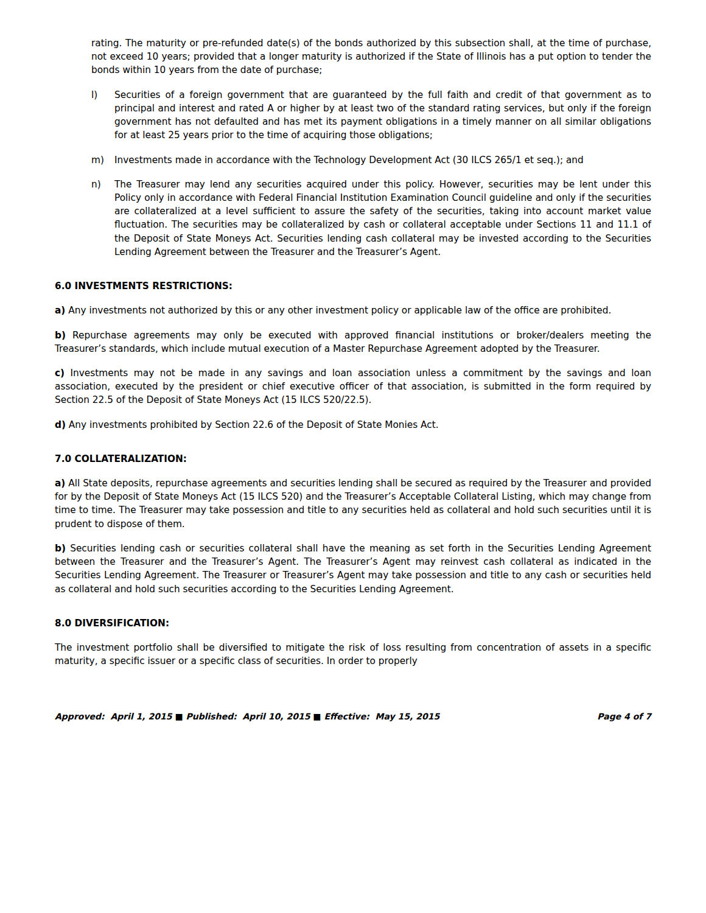rating. The maturity or pre-refunded date(s) of the bonds authorized by this subsection shall, at the time of purchase, not exceed 10 years; provided that a longer maturity is authorized if the State of Illinois has a put option to tender the bonds within 10 years from the date of purchase;
l)
Securities of a foreign government that are guaranteed by the full faith and credit of that government as to principal and interest and rated A or higher by at least two of the standard rating services, but only if the foreign government has not defaulted and has met its payment obligations in a timely manner on all similar obligations for at least 25 years prior to the time of acquiring those obligations;
m)
Investments made in accordance with the Technology Development Act (30 ILCS 265/1 et seq.); and
n)
The Treasurer may lend any securities acquired under this policy. However, securities may be lent under this Policy only in accordance with Federal Financial Institution Examination Council guideline and only if the securities are collateralized at a level sufficient to assure the safety of the securities, taking into account market value fluctuation. The securities may be collateralized by cash or collateral acceptable under Sections 11 and 11.1 of the Deposit of State Moneys Act. Securities lending cash collateral may be invested according to the Securities Lending Agreement between the Treasurer and the Treasurer’s Agent.
6.0 INVESTMENTS RESTRICTIONS:
a) Any investments not authorized by this or any other investment policy or applicable law of the office are prohibited.
b) Repurchase agreements may only be executed with approved financial institutions or broker/dealers meeting the Treasurer’s standards, which include mutual execution of a Master Repurchase Agreement adopted by the Treasurer.
c) Investments may not be made in any savings and loan association unless a commitment by the savings and loan association, executed by the president or chief executive officer of that association, is submitted in the form required by Section 22.5 of the Deposit of State Moneys Act (15 ILCS 520/22.5).
d) Any investments prohibited by Section 22.6 of the Deposit of State Monies Act.
7.0 COLLATERALIZATION:
a) All State deposits, repurchase agreements and securities lending shall be secured as required by the Treasurer and provided for by the Deposit of State Moneys Act (15 ILCS 520) and the Treasurer’s Acceptable Collateral Listing, which may change from time to time. The Treasurer may take possession and title to any securities held as collateral and hold such securities until it is prudent to dispose of them.
b) Securities lending cash or securities collateral shall have the meaning as set forth in the Securities Lending Agreement between the Treasurer and the Treasurer’s Agent. The Treasurer’s Agent may reinvest cash collateral as indicated in the Securities Lending Agreement. The Treasurer or Treasurer’s Agent may take possession and title to any cash or securities held as collateral and hold such securities according to the Securities Lending Agreement.
8.0 DIVERSIFICATION:
The investment portfolio shall be diversified to mitigate the risk of loss resulting from concentration of assets in a specific maturity, a specific issuer or a specific class of securities. In order to properly
Approved: April 1, 2015 ■ Published: April 10, 2015 ■ Effective: May 15, 2015
Page 4 of 7